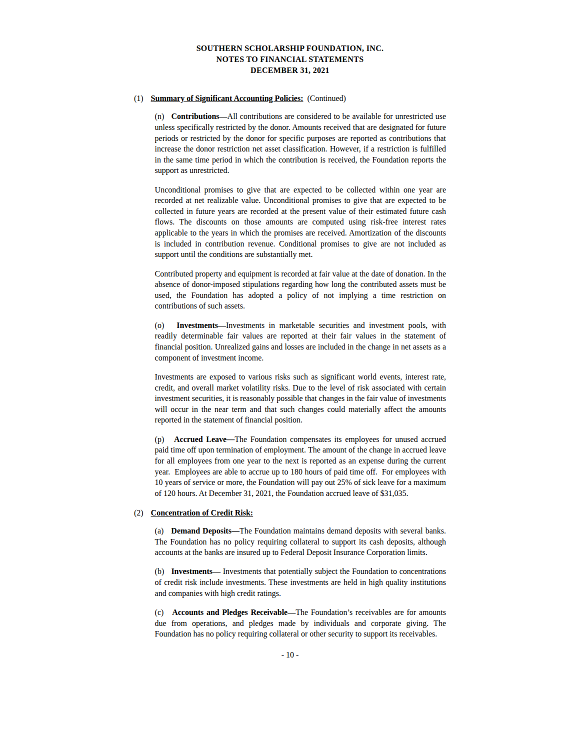SOUTHERN SCHOLARSHIP FOUNDATION, INC.
NOTES TO FINANCIAL STATEMENTS
DECEMBER 31, 2021
(1) Summary of Significant Accounting Policies: (Continued)
(n) Contributions—All contributions are considered to be available for unrestricted use unless specifically restricted by the donor. Amounts received that are designated for future periods or restricted by the donor for specific purposes are reported as contributions that increase the donor restriction net asset classification. However, if a restriction is fulfilled in the same time period in which the contribution is received, the Foundation reports the support as unrestricted.
Unconditional promises to give that are expected to be collected within one year are recorded at net realizable value. Unconditional promises to give that are expected to be collected in future years are recorded at the present value of their estimated future cash flows. The discounts on those amounts are computed using risk-free interest rates applicable to the years in which the promises are received. Amortization of the discounts is included in contribution revenue. Conditional promises to give are not included as support until the conditions are substantially met.
Contributed property and equipment is recorded at fair value at the date of donation. In the absence of donor-imposed stipulations regarding how long the contributed assets must be used, the Foundation has adopted a policy of not implying a time restriction on contributions of such assets.
(o) Investments—Investments in marketable securities and investment pools, with readily determinable fair values are reported at their fair values in the statement of financial position. Unrealized gains and losses are included in the change in net assets as a component of investment income.
Investments are exposed to various risks such as significant world events, interest rate, credit, and overall market volatility risks. Due to the level of risk associated with certain investment securities, it is reasonably possible that changes in the fair value of investments will occur in the near term and that such changes could materially affect the amounts reported in the statement of financial position.
(p) Accrued Leave—The Foundation compensates its employees for unused accrued paid time off upon termination of employment. The amount of the change in accrued leave for all employees from one year to the next is reported as an expense during the current year. Employees are able to accrue up to 180 hours of paid time off. For employees with 10 years of service or more, the Foundation will pay out 25% of sick leave for a maximum of 120 hours. At December 31, 2021, the Foundation accrued leave of $31,035.
(2) Concentration of Credit Risk:
(a) Demand Deposits—The Foundation maintains demand deposits with several banks. The Foundation has no policy requiring collateral to support its cash deposits, although accounts at the banks are insured up to Federal Deposit Insurance Corporation limits.
(b) Investments— Investments that potentially subject the Foundation to concentrations of credit risk include investments. These investments are held in high quality institutions and companies with high credit ratings.
(c) Accounts and Pledges Receivable—The Foundation’s receivables are for amounts due from operations, and pledges made by individuals and corporate giving. The Foundation has no policy requiring collateral or other security to support its receivables.
- 10 -